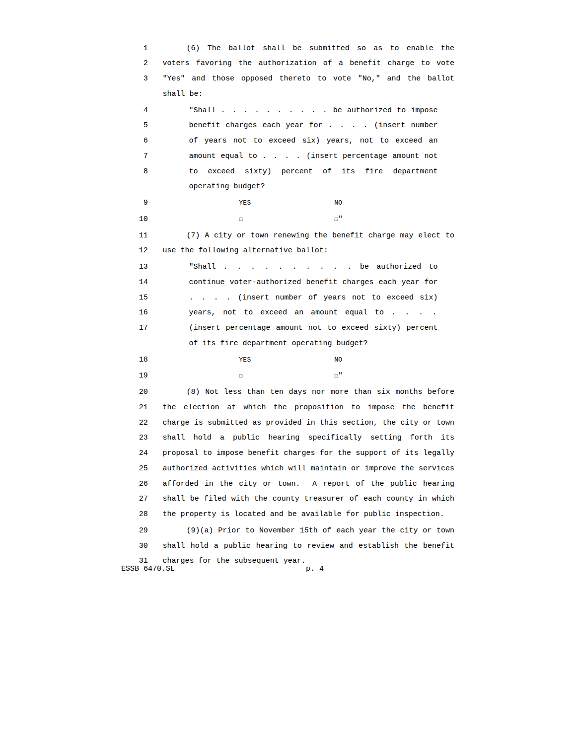| 1 2 3 | (6) The ballot shall be submitted so as to enable the voters favoring the authorization of a benefit charge to vote "Yes" and those opposed thereto to vote "No," and the ballot shall be: |
| 4 5 6 7 8 | "Shall . . . . . . . . . . be authorized to impose benefit charges each year for . . . . (insert number of years not to exceed six) years, not to exceed an amount equal to . . . . (insert percentage amount not to exceed sixty) percent of its fire department operating budget? |
| 9 | YES NO |
| 10 | ☐ ☐ " |
| 11 12 | (7) A city or town renewing the benefit charge may elect to use the following alternative ballot: |
| 13 14 15 16 17 | "Shall . . . . . . . . . . be authorized to continue voter-authorized benefit charges each year for . . . . (insert number of years not to exceed six) years, not to exceed an amount equal to . . . . (insert percentage amount not to exceed sixty) percent of its fire department operating budget? |
| 18 | YES NO |
| 19 | ☐ ☐ " |
| 20 21 22 23 24 25 26 27 28 | (8) Not less than ten days nor more than six months before the election at which the proposition to impose the benefit charge is submitted as provided in this section, the city or town shall hold a public hearing specifically setting forth its proposal to impose benefit charges for the support of its legally authorized activities which will maintain or improve the services afforded in the city or town. A report of the public hearing shall be filed with the county treasurer of each county in which the property is located and be available for public inspection. |
| 29 30 31 | (9)(a) Prior to November 15th of each year the city or town shall hold a public hearing to review and establish the benefit charges for the subsequent year. |
ESSB 6470.SL
p. 4